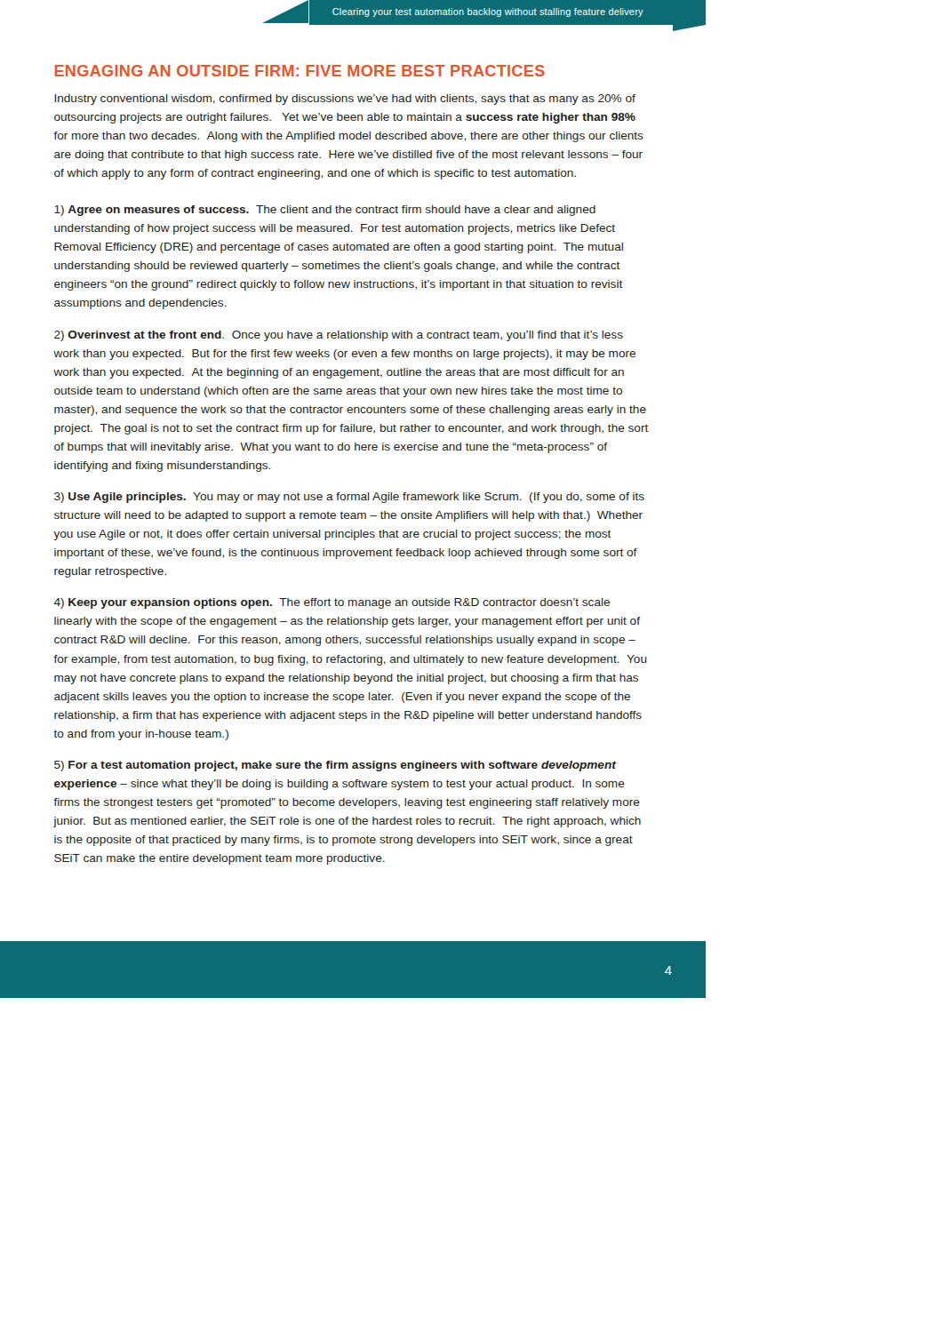Clearing your test automation backlog without stalling feature delivery
Engaging an outside firm: five more best practices
Industry conventional wisdom, confirmed by discussions we’ve had with clients, says that as many as 20% of outsourcing projects are outright failures. Yet we’ve been able to maintain a success rate higher than 98% for more than two decades. Along with the Amplified model described above, there are other things our clients are doing that contribute to that high success rate. Here we’ve distilled five of the most relevant lessons – four of which apply to any form of contract engineering, and one of which is specific to test automation.
1) Agree on measures of success. The client and the contract firm should have a clear and aligned understanding of how project success will be measured. For test automation projects, metrics like Defect Removal Efficiency (DRE) and percentage of cases automated are often a good starting point. The mutual understanding should be reviewed quarterly – sometimes the client’s goals change, and while the contract engineers “on the ground” redirect quickly to follow new instructions, it’s important in that situation to revisit assumptions and dependencies.
2) Overinvest at the front end. Once you have a relationship with a contract team, you’ll find that it’s less work than you expected. But for the first few weeks (or even a few months on large projects), it may be more work than you expected. At the beginning of an engagement, outline the areas that are most difficult for an outside team to understand (which often are the same areas that your own new hires take the most time to master), and sequence the work so that the contractor encounters some of these challenging areas early in the project. The goal is not to set the contract firm up for failure, but rather to encounter, and work through, the sort of bumps that will inevitably arise. What you want to do here is exercise and tune the “meta-process” of identifying and fixing misunderstandings.
3) Use Agile principles. You may or may not use a formal Agile framework like Scrum. (If you do, some of its structure will need to be adapted to support a remote team – the onsite Amplifiers will help with that.) Whether you use Agile or not, it does offer certain universal principles that are crucial to project success; the most important of these, we’ve found, is the continuous improvement feedback loop achieved through some sort of regular retrospective.
4) Keep your expansion options open. The effort to manage an outside R&D contractor doesn’t scale linearly with the scope of the engagement – as the relationship gets larger, your management effort per unit of contract R&D will decline. For this reason, among others, successful relationships usually expand in scope – for example, from test automation, to bug fixing, to refactoring, and ultimately to new feature development. You may not have concrete plans to expand the relationship beyond the initial project, but choosing a firm that has adjacent skills leaves you the option to increase the scope later. (Even if you never expand the scope of the relationship, a firm that has experience with adjacent steps in the R&D pipeline will better understand handoffs to and from your in-house team.)
5) For a test automation project, make sure the firm assigns engineers with software development experience – since what they’ll be doing is building a software system to test your actual product. In some firms the strongest testers get “promoted” to become developers, leaving test engineering staff relatively more junior. But as mentioned earlier, the SEiT role is one of the hardest roles to recruit. The right approach, which is the opposite of that practiced by many firms, is to promote strong developers into SEiT work, since a great SEiT can make the entire development team more productive.
4